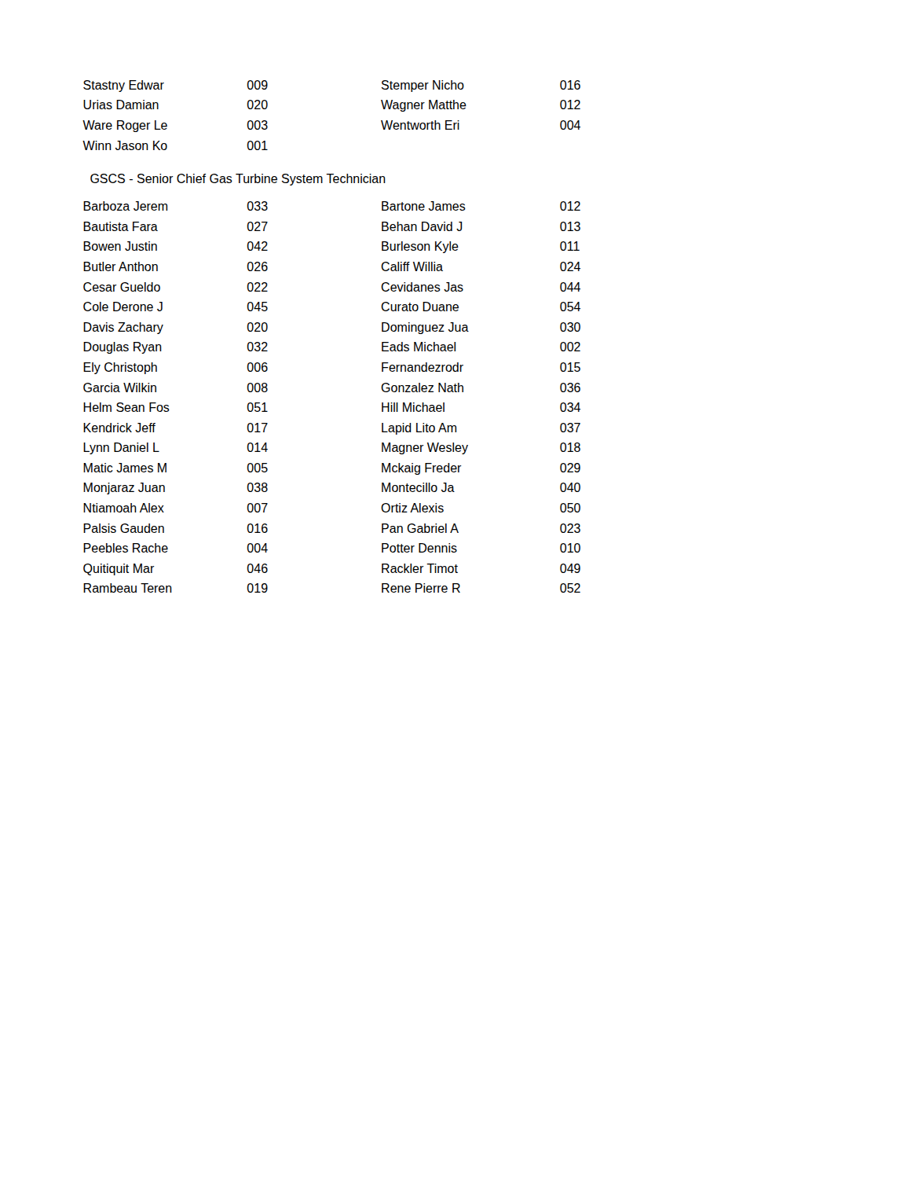| Stastny Edwar | 009 | Stemper Nicho | 016 |
| Urias Damian | 020 | Wagner Matthe | 012 |
| Ware Roger Le | 003 | Wentworth Eri | 004 |
| Winn Jason Ko | 001 | | |
GSCS - Senior Chief Gas Turbine System Technician
| Barboza Jerem | 033 | Bartone James | 012 |
| Bautista Fara | 027 | Behan David J | 013 |
| Bowen Justin | 042 | Burleson Kyle | 011 |
| Butler Anthon | 026 | Califf Willia | 024 |
| Cesar Gueldo | 022 | Cevidanes Jas | 044 |
| Cole Derone J | 045 | Curato Duane | 054 |
| Davis Zachary | 020 | Dominguez Jua | 030 |
| Douglas Ryan | 032 | Eads Michael | 002 |
| Ely Christoph | 006 | Fernandezrodr | 015 |
| Garcia Wilkin | 008 | Gonzalez Nath | 036 |
| Helm Sean Fos | 051 | Hill Michael | 034 |
| Kendrick Jeff | 017 | Lapid Lito Am | 037 |
| Lynn Daniel L | 014 | Magner Wesley | 018 |
| Matic James M | 005 | Mckaig Freder | 029 |
| Monjaraz Juan | 038 | Montecillo Ja | 040 |
| Ntiamoah Alex | 007 | Ortiz Alexis | 050 |
| Palsis Gauden | 016 | Pan Gabriel A | 023 |
| Peebles Rache | 004 | Potter Dennis | 010 |
| Quitiquit Mar | 046 | Rackler Timot | 049 |
| Rambeau Teren | 019 | Rene Pierre R | 052 |